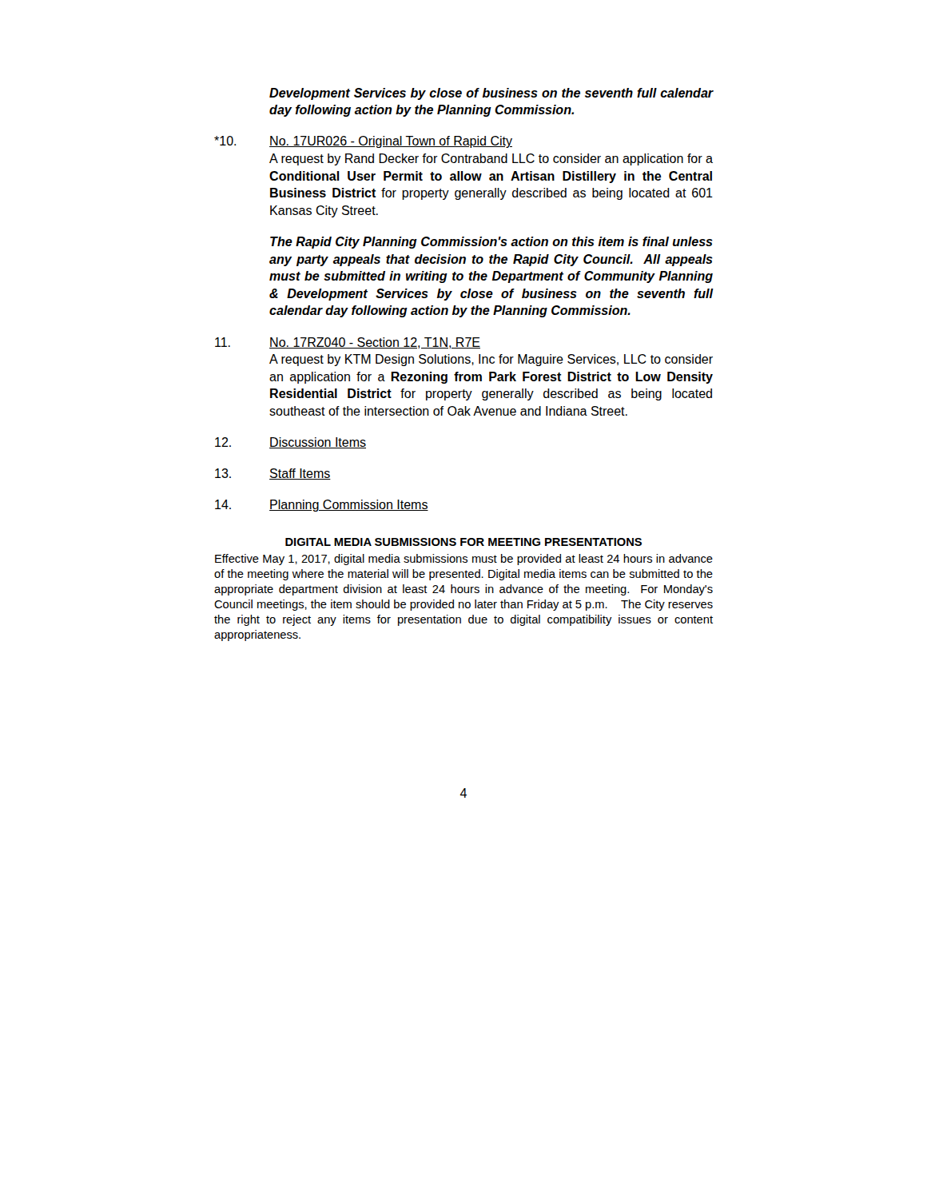Development Services by close of business on the seventh full calendar day following action by the Planning Commission.
*10.
No. 17UR026 - Original Town of Rapid City
A request by Rand Decker for Contraband LLC to consider an application for a Conditional User Permit to allow an Artisan Distillery in the Central Business District for property generally described as being located at 601 Kansas City Street.
The Rapid City Planning Commission's action on this item is final unless any party appeals that decision to the Rapid City Council. All appeals must be submitted in writing to the Department of Community Planning & Development Services by close of business on the seventh full calendar day following action by the Planning Commission.
11.
No. 17RZ040 - Section 12, T1N, R7E
A request by KTM Design Solutions, Inc for Maguire Services, LLC to consider an application for a Rezoning from Park Forest District to Low Density Residential District for property generally described as being located southeast of the intersection of Oak Avenue and Indiana Street.
12.
Discussion Items
13.
Staff Items
14.
Planning Commission Items
DIGITAL MEDIA SUBMISSIONS FOR MEETING PRESENTATIONS
Effective May 1, 2017, digital media submissions must be provided at least 24 hours in advance of the meeting where the material will be presented. Digital media items can be submitted to the appropriate department division at least 24 hours in advance of the meeting. For Monday's Council meetings, the item should be provided no later than Friday at 5 p.m. The City reserves the right to reject any items for presentation due to digital compatibility issues or content appropriateness.
4